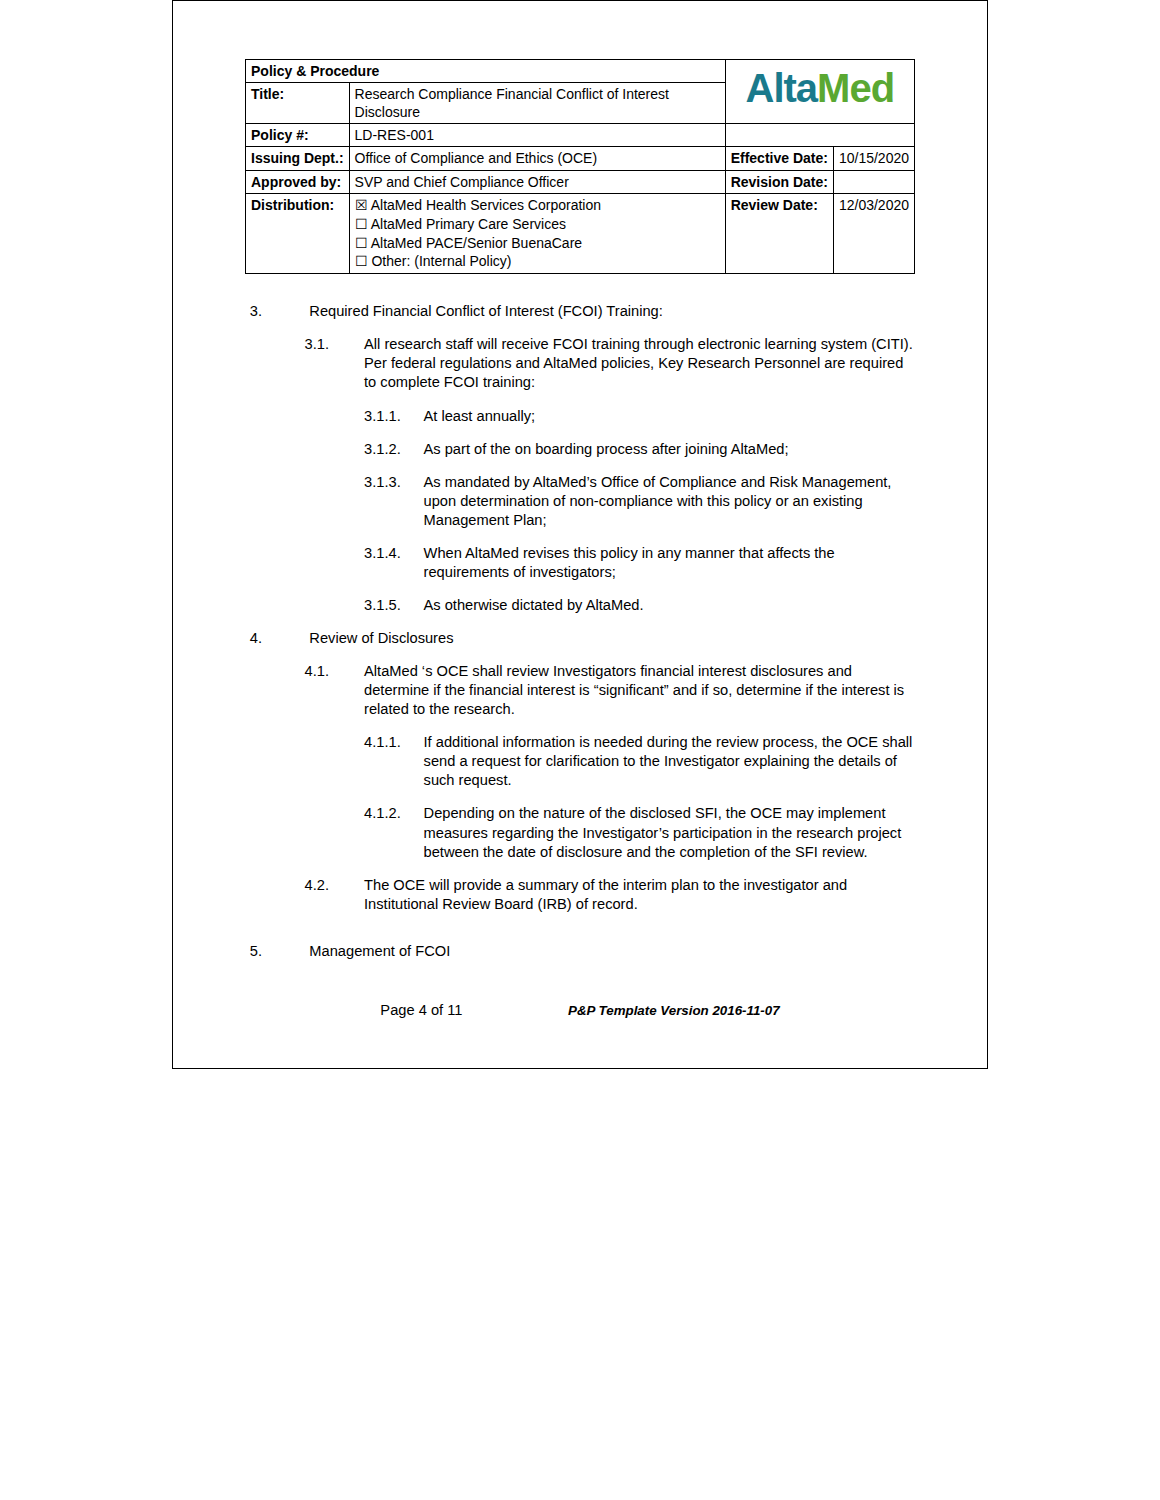| Policy & Procedure | Alta Med |
| Title: | Research Compliance Financial Conflict of Interest Disclosure |
| Policy #: | LD-RES-001 | |
| Issuing Dept.: | Office of Compliance and Ethics (OCE) | Effective Date: | 10/15/2020 |
| Approved by: | SVP and Chief Compliance Officer | Revision Date: | |
| Distribution: | ☒ AltaMed Health Services Corporation ☐ AltaMed Primary Care Services ☐ AltaMed PACE/Senior BuenaCare ☐ Other: (Internal Policy) | Review Date: | 12/03/2020 |
3.
Required Financial Conflict of Interest (FCOI) Training:
3.1.
All research staff will receive FCOI training through electronic learning system (CITI). Per federal regulations and AltaMed policies, Key Research Personnel are required to complete FCOI training:
3.1.1.
At least annually;
3.1.2.
As part of the on boarding process after joining AltaMed;
3.1.3.
As mandated by AltaMed’s Office of Compliance and Risk Management, upon determination of non-compliance with this policy or an existing Management Plan;
3.1.4.
When AltaMed revises this policy in any manner that affects the requirements of investigators;
3.1.5.
As otherwise dictated by AltaMed.
4.
Review of Disclosures
4.1.
AltaMed ‘s OCE shall review Investigators financial interest disclosures and determine if the financial interest is “significant” and if so, determine if the interest is related to the research.
4.1.1.
If additional information is needed during the review process, the OCE shall send a request for clarification to the Investigator explaining the details of such request.
4.1.2.
Depending on the nature of the disclosed SFI, the OCE may implement measures regarding the Investigator’s participation in the research project between the date of disclosure and the completion of the SFI review.
4.2.
The OCE will provide a summary of the interim plan to the investigator and Institutional Review Board (IRB) of record.
5.
Management of FCOI
Page 4 of 11 P&P Template Version 2016-11-07